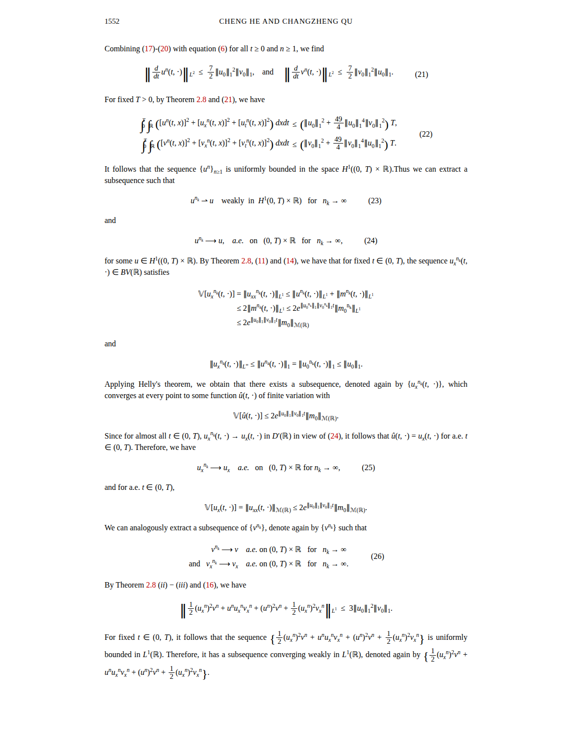1552 CHENG HE AND CHANGZHENG QU 1552
Combining (17)-(20) with equation (6) for all t ≥ 0 and n ≥ 1, we find
∥ddt un(t, ·)∥L2 ≤ 72∥u0∥12∥v0∥1, and ∥ddt vn(t, ·)∥L2 ≤ 72∥v0∥12∥u0∥1.
(21)
For fixed T > 0, by Theorem 2.8 and (21), we have
| ∫ T 0 ∫ ℝ ( [ u n ( t , x )] 2 + [ u x n ( t , x )] 2 + [ u t n ( t , x )] 2 ) dxdt | ≤ | ( ∥ u 0 ∥ 1 2 + 49 4 ∥ u 0 ∥ 1 4 ∥ v 0 ∥ 1 2 ) T , |
| ∫ T 0 ∫ ℝ ( [ v n ( t , x )] 2 + [ v x n ( t , x )] 2 + [ v t n ( t , x )] 2 ) dxdt | ≤ | ( ∥ v 0 ∥ 1 2 + 49 4 ∥ v 0 ∥ 1 4 ∥ u 0 ∥ 1 2 ) T . |
(22)
It follows that the sequence {un}n≥1 is uniformly bounded in the space H1((0, T) × ℝ).Thus we can extract a subsequence such that
unk ⇀ u weakly in H1(0, T) × ℝ) for nk → ∞
(23)
and
unk ⟶ u, a.e. on (0, T) × ℝ for nk → ∞,
(24)
for some u ∈ H1((0, T) × ℝ). By Theorem 2.8, (11) and (14), we have that for fixed t ∈ (0, T), the sequence uxnk(t, ·) ∈ BV(ℝ) satisfies
| 𝕍[ u x n k ( t , ·)] = | ∥ u xx n k ( t , ·)∥ L 1 ≤ ∥ u n k ( t , ·)∥ L 1 + ∥ m n k ( t , ·)∥ L 1 |
| ≤ | 2∥ m n k ( t , ·)∥ L 1 ≤ 2 e ∥ u 0 n k ∥ 1 ∥ v 0 n k ∥ 1 t ∥ m 0 n k ∥ L 1 |
| ≤ | 2 e ∥ u 0 ∥ 1 ∥ v 0 ∥ 1 t ∥ m 0 ∥ ℳ(ℝ) |
and
∥uxnk(t, ·)∥L∞ ≤ ∥unk(t, ·)∥1 = ∥u0nk(t, ·)∥1 ≤ ∥u0∥1.
Applying Helly's theorem, we obtain that there exists a subsequence, denoted again by {uxnk(t, ·)}, which converges at every point to some function û(t, ·) of finite variation with
𝕍[û(t, ·)] ≤ 2e∥u0∥1∥v0∥1t∥m0∥ℳ(ℝ).
Since for almost all t ∈ (0, T), uxnk(t, ·) → ux(t, ·) in D′(ℝ) in view of (24), it follows that û(t, ·) = ux(t, ·) for a.e. t ∈ (0, T). Therefore, we have
uxnk ⟶ ux a.e. on (0, T) × ℝ for nk → ∞,
(25)
and for a.e. t ∈ (0, T),
𝕍[ux(t, ·)] = ∥uxx(t, ·)∥ℳ(ℝ) ≤ 2e∥u0∥1∥v0∥1t∥m0∥ℳ(ℝ).
We can analogously extract a subsequence of {vnk}, denote again by {vnk} such that
| v n k ⟶ v | a.e. on (0, T ) × ℝ for n k → ∞ |
| and v x n k ⟶ v x | a.e. on (0, T ) × ℝ for n k → ∞. |
(26)
By Theorem 2.8 (ii) − (iii) and (16), we have
∥12(uxn)2vn + unuxnvxn + (un)2vn + 12(uxn)2vxn∥L1 ≤ 3∥u0∥12∥v0∥1.
For fixed t ∈ (0, T), it follows that the sequence {12(uxn)2vn + unuxnvxn + (un)2vn + 12(uxn)2vxn} is uniformly bounded in L1(ℝ). Therefore, it has a subsequence converging weakly in L1(ℝ), denoted again by {12(uxn)2vn + unuxnvxn + (un)2vn + 12(uxn)2vxn}.